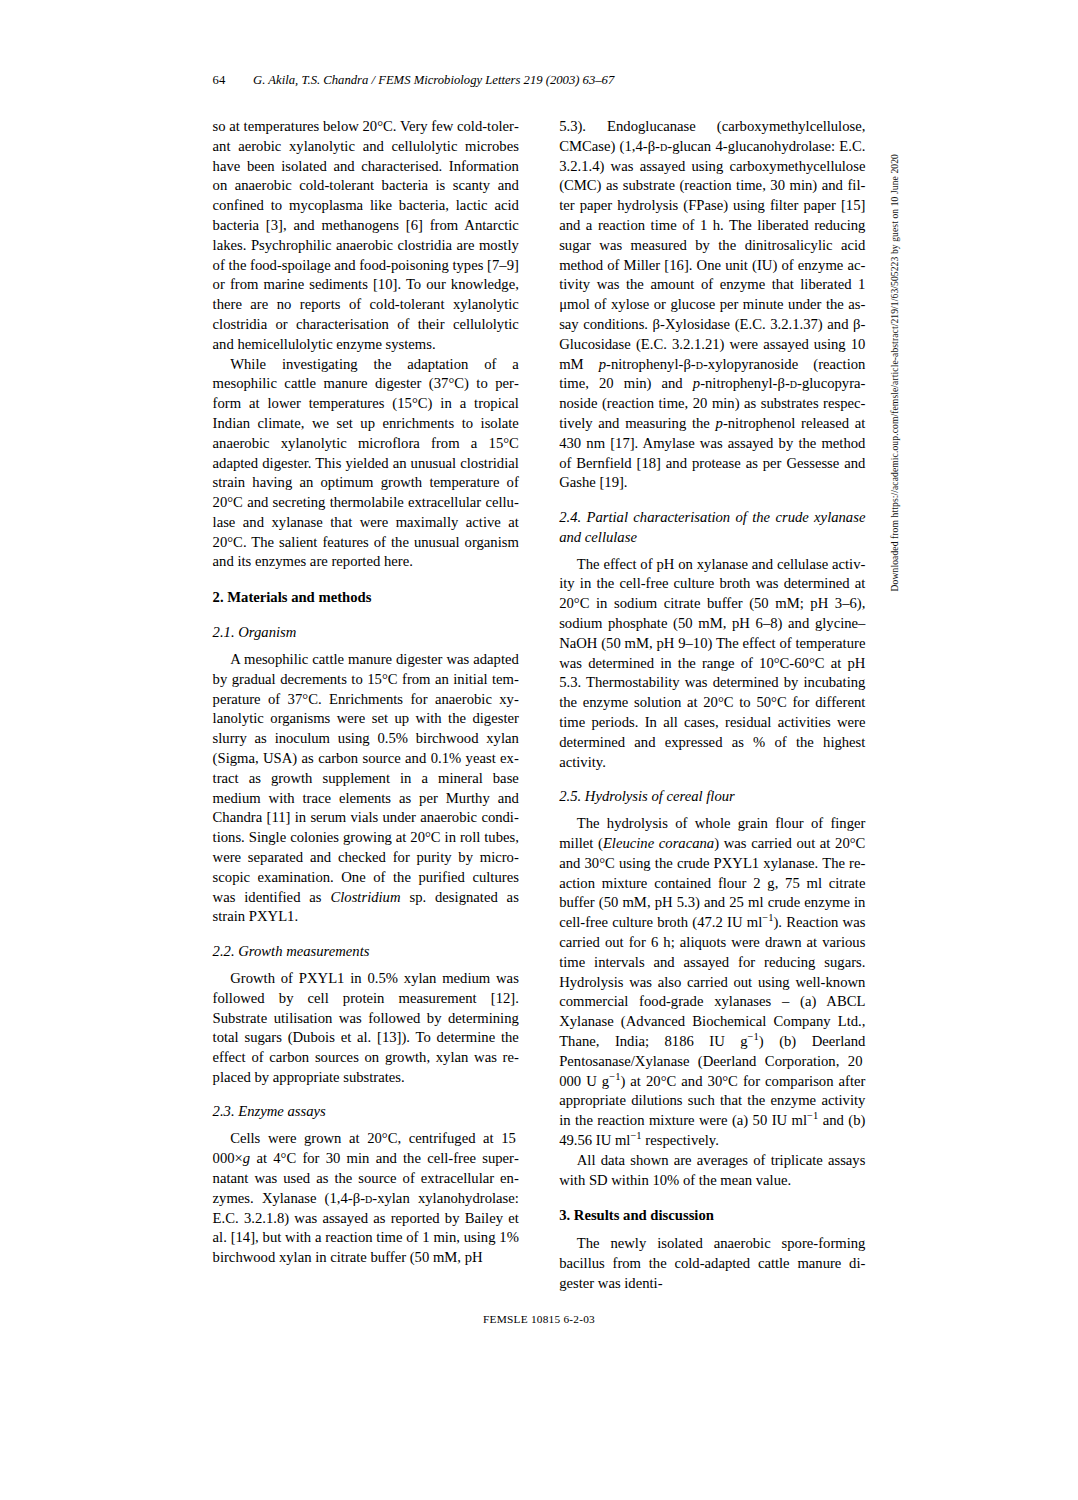Downloaded from https://academic.oup.com/femsle/article-abstract/219/1/63/505223 by guest on 10 June 2020
64 G. Akila, T.S. Chandra / FEMS Microbiology Letters 219 (2003) 63–67
so at temperatures below 20°C. Very few cold-tolerant aerobic xylanolytic and cellulolytic microbes have been isolated and characterised. Information on anaerobic cold-tolerant bacteria is scanty and confined to mycoplasma like bacteria, lactic acid bacteria [3], and methanogens [6] from Antarctic lakes. Psychrophilic anaerobic clostridia are mostly of the food-spoilage and food-poisoning types [7–9] or from marine sediments [10]. To our knowledge, there are no reports of cold-tolerant xylanolytic clostridia or characterisation of their cellulolytic and hemicellulolytic enzyme systems.
While investigating the adaptation of a mesophilic cattle manure digester (37°C) to perform at lower temperatures (15°C) in a tropical Indian climate, we set up enrichments to isolate anaerobic xylanolytic microflora from a 15°C adapted digester. This yielded an unusual clostridial strain having an optimum growth temperature of 20°C and secreting thermolabile extracellular cellulase and xylanase that were maximally active at 20°C. The salient features of the unusual organism and its enzymes are reported here.
2. Materials and methods
2.1. Organism
A mesophilic cattle manure digester was adapted by gradual decrements to 15°C from an initial temperature of 37°C. Enrichments for anaerobic xylanolytic organisms were set up with the digester slurry as inoculum using 0.5% birchwood xylan (Sigma, USA) as carbon source and 0.1% yeast extract as growth supplement in a mineral base medium with trace elements as per Murthy and Chandra [11] in serum vials under anaerobic conditions. Single colonies growing at 20°C in roll tubes, were separated and checked for purity by microscopic examination. One of the purified cultures was identified as Clostridium sp. designated as strain PXYL1.
2.2. Growth measurements
Growth of PXYL1 in 0.5% xylan medium was followed by cell protein measurement [12]. Substrate utilisation was followed by determining total sugars (Dubois et al. [13]). To determine the effect of carbon sources on growth, xylan was replaced by appropriate substrates.
2.3. Enzyme assays
Cells were grown at 20°C, centrifuged at 15 000×g at 4°C for 30 min and the cell-free supernatant was used as the source of extracellular enzymes. Xylanase (1,4-β-d-xylan xylanohydrolase: E.C. 3.2.1.8) was assayed as reported by Bailey et al. [14], but with a reaction time of 1 min, using 1% birchwood xylan in citrate buffer (50 mM, pH
5.3). Endoglucanase (carboxymethylcellulose, CMCase) (1,4-β-d-glucan 4-glucanohydrolase: E.C. 3.2.1.4) was assayed using carboxymethycellulose (CMC) as substrate (reaction time, 30 min) and filter paper hydrolysis (FPase) using filter paper [15] and a reaction time of 1 h. The liberated reducing sugar was measured by the dinitrosalicylic acid method of Miller [16]. One unit (IU) of enzyme activity was the amount of enzyme that liberated 1 μmol of xylose or glucose per minute under the assay conditions. β-Xylosidase (E.C. 3.2.1.37) and β-Glucosidase (E.C. 3.2.1.21) were assayed using 10 mM p-nitrophenyl-β-d-xylopyranoside (reaction time, 20 min) and p-nitrophenyl-β-d-glucopyranoside (reaction time, 20 min) as substrates respectively and measuring the p-nitrophenol released at 430 nm [17]. Amylase was assayed by the method of Bernfield [18] and protease as per Gessesse and Gashe [19].
2.4. Partial characterisation of the crude xylanase and cellulase
The effect of pH on xylanase and cellulase activity in the cell-free culture broth was determined at 20°C in sodium citrate buffer (50 mM; pH 3–6), sodium phosphate (50 mM, pH 6–8) and glycine–NaOH (50 mM, pH 9–10) The effect of temperature was determined in the range of 10°C-60°C at pH 5.3. Thermostability was determined by incubating the enzyme solution at 20°C to 50°C for different time periods. In all cases, residual activities were determined and expressed as % of the highest activity.
2.5. Hydrolysis of cereal flour
The hydrolysis of whole grain flour of finger millet (Eleucine coracana) was carried out at 20°C and 30°C using the crude PXYL1 xylanase. The reaction mixture contained flour 2 g, 75 ml citrate buffer (50 mM, pH 5.3) and 25 ml crude enzyme in cell-free culture broth (47.2 IU ml−1). Reaction was carried out for 6 h; aliquots were drawn at various time intervals and assayed for reducing sugars. Hydrolysis was also carried out using well-known commercial food-grade xylanases – (a) ABCL Xylanase (Advanced Biochemical Company Ltd., Thane, India; 8186 IU g−1) (b) Deerland Pentosanase/Xylanase (Deerland Corporation, 20 000 U g−1) at 20°C and 30°C for comparison after appropriate dilutions such that the enzyme activity in the reaction mixture were (a) 50 IU ml−1 and (b) 49.56 IU ml−1 respectively.
All data shown are averages of triplicate assays with SD within 10% of the mean value.
3. Results and discussion
The newly isolated anaerobic spore-forming bacillus from the cold-adapted cattle manure digester was identi-
FEMSLE 10815 6-2-03